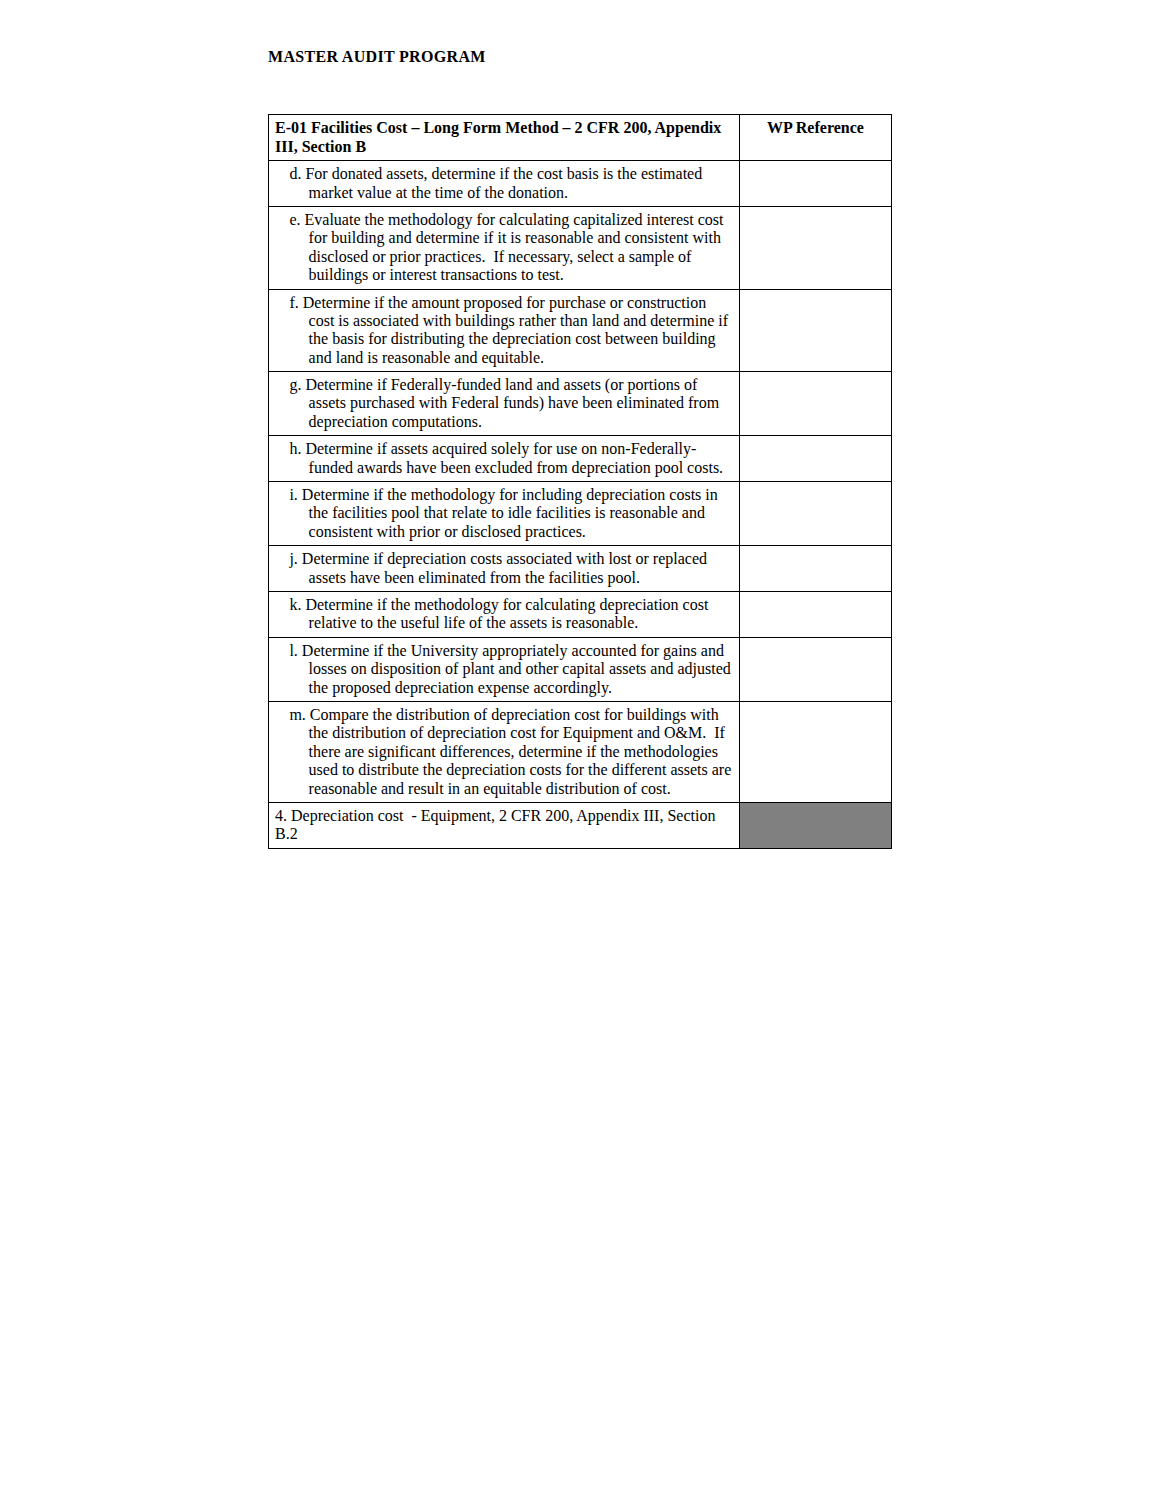MASTER AUDIT PROGRAM
| E-01 Facilities Cost – Long Form Method – 2 CFR 200, Appendix III, Section B | WP Reference |
| --- | --- |
| d. For donated assets, determine if the cost basis is the estimated market value at the time of the donation. | |
| e. Evaluate the methodology for calculating capitalized interest cost for building and determine if it is reasonable and consistent with disclosed or prior practices. If necessary, select a sample of buildings or interest transactions to test. | |
| f. Determine if the amount proposed for purchase or construction cost is associated with buildings rather than land and determine if the basis for distributing the depreciation cost between building and land is reasonable and equitable. | |
| g. Determine if Federally-funded land and assets (or portions of assets purchased with Federal funds) have been eliminated from depreciation computations. | |
| h. Determine if assets acquired solely for use on non-Federally-funded awards have been excluded from depreciation pool costs. | |
| i. Determine if the methodology for including depreciation costs in the facilities pool that relate to idle facilities is reasonable and consistent with prior or disclosed practices. | |
| j. Determine if depreciation costs associated with lost or replaced assets have been eliminated from the facilities pool. | |
| k. Determine if the methodology for calculating depreciation cost relative to the useful life of the assets is reasonable. | |
| l. Determine if the University appropriately accounted for gains and losses on disposition of plant and other capital assets and adjusted the proposed depreciation expense accordingly. | |
| m. Compare the distribution of depreciation cost for buildings with the distribution of depreciation cost for Equipment and O&M. If there are significant differences, determine if the methodologies used to distribute the depreciation costs for the different assets are reasonable and result in an equitable distribution of cost. | |
| 4. Depreciation cost - Equipment, 2 CFR 200, Appendix III, Section B.2 | |